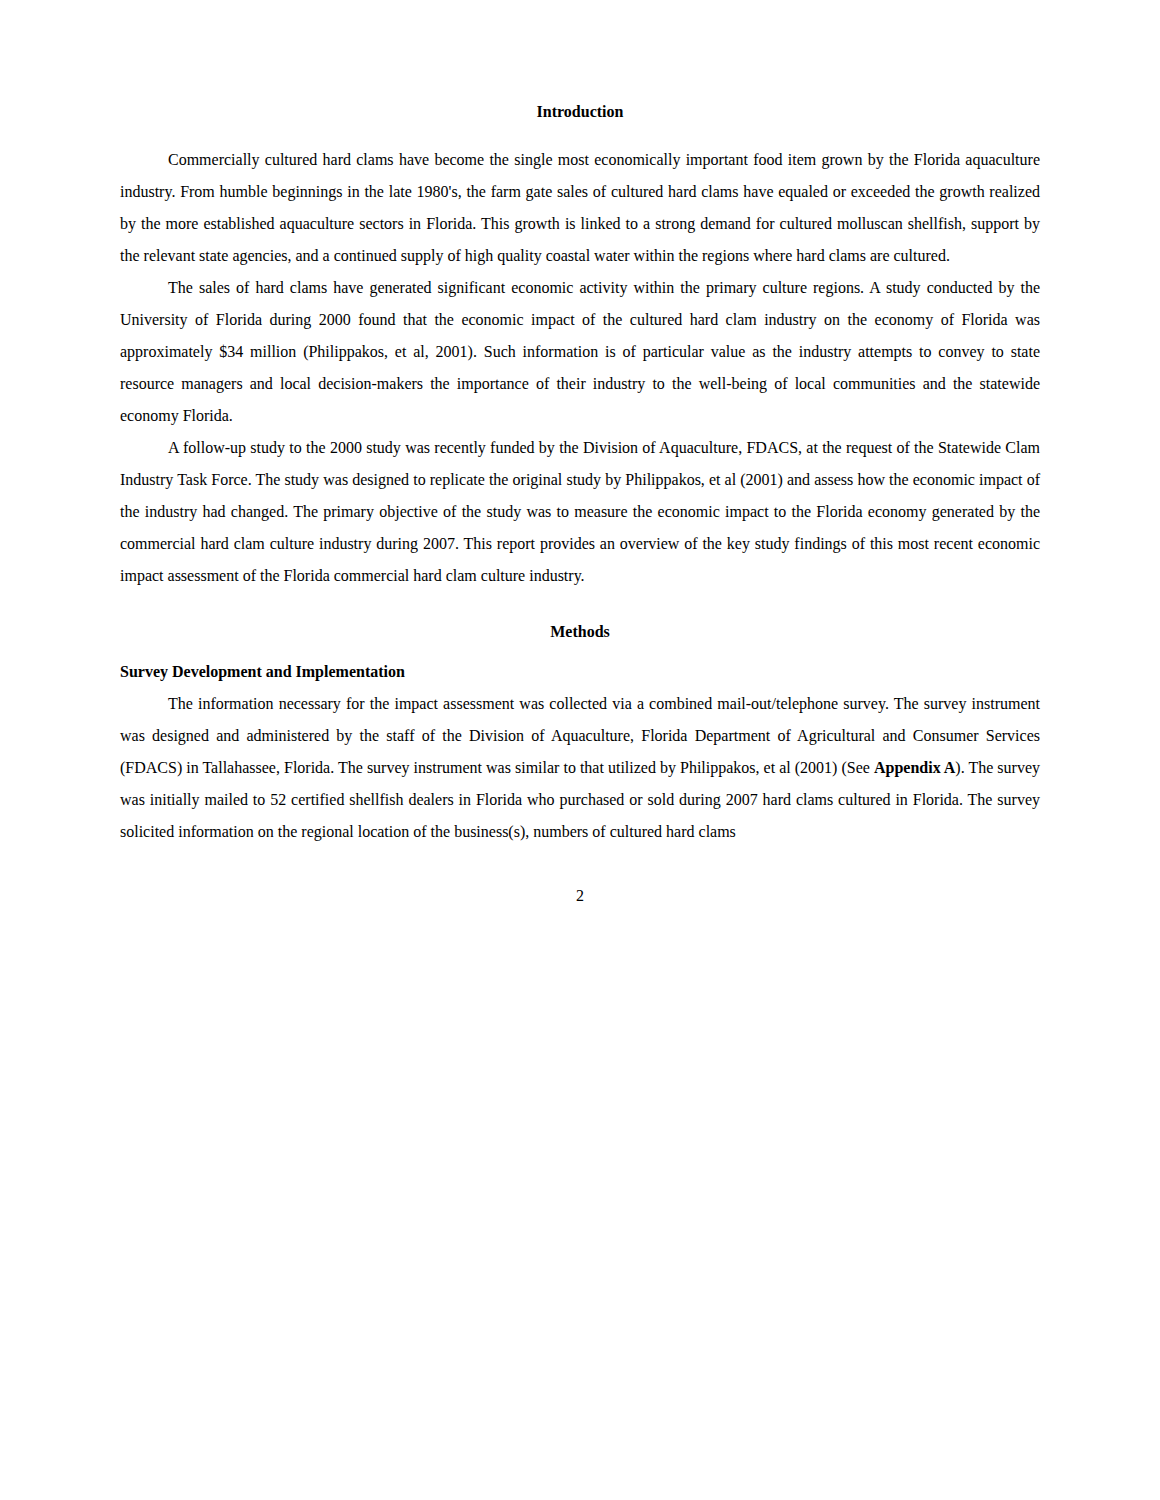Introduction
Commercially cultured hard clams have become the single most economically important food item grown by the Florida aquaculture industry. From humble beginnings in the late 1980's, the farm gate sales of cultured hard clams have equaled or exceeded the growth realized by the more established aquaculture sectors in Florida. This growth is linked to a strong demand for cultured molluscan shellfish, support by the relevant state agencies, and a continued supply of high quality coastal water within the regions where hard clams are cultured.
The sales of hard clams have generated significant economic activity within the primary culture regions. A study conducted by the University of Florida during 2000 found that the economic impact of the cultured hard clam industry on the economy of Florida was approximately $34 million (Philippakos, et al, 2001). Such information is of particular value as the industry attempts to convey to state resource managers and local decision-makers the importance of their industry to the well-being of local communities and the statewide economy Florida.
A follow-up study to the 2000 study was recently funded by the Division of Aquaculture, FDACS, at the request of the Statewide Clam Industry Task Force. The study was designed to replicate the original study by Philippakos, et al (2001) and assess how the economic impact of the industry had changed. The primary objective of the study was to measure the economic impact to the Florida economy generated by the commercial hard clam culture industry during 2007. This report provides an overview of the key study findings of this most recent economic impact assessment of the Florida commercial hard clam culture industry.
Methods
Survey Development and Implementation
The information necessary for the impact assessment was collected via a combined mail-out/telephone survey. The survey instrument was designed and administered by the staff of the Division of Aquaculture, Florida Department of Agricultural and Consumer Services (FDACS) in Tallahassee, Florida. The survey instrument was similar to that utilized by Philippakos, et al (2001) (See Appendix A). The survey was initially mailed to 52 certified shellfish dealers in Florida who purchased or sold during 2007 hard clams cultured in Florida. The survey solicited information on the regional location of the business(s), numbers of cultured hard clams
2